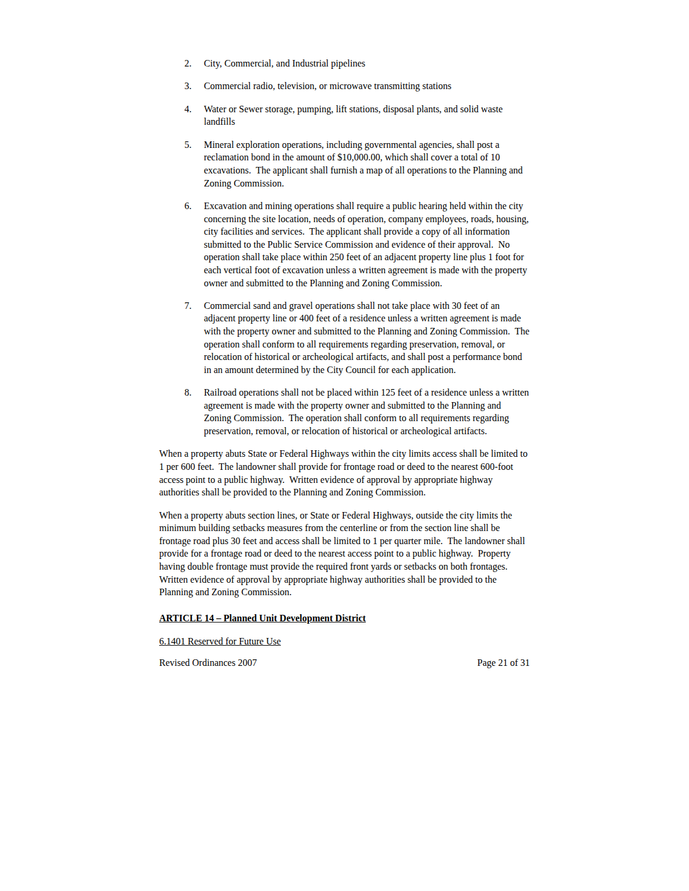2. City, Commercial, and Industrial pipelines
3. Commercial radio, television, or microwave transmitting stations
4. Water or Sewer storage, pumping, lift stations, disposal plants, and solid waste landfills
5. Mineral exploration operations, including governmental agencies, shall post a reclamation bond in the amount of $10,000.00, which shall cover a total of 10 excavations. The applicant shall furnish a map of all operations to the Planning and Zoning Commission.
6. Excavation and mining operations shall require a public hearing held within the city concerning the site location, needs of operation, company employees, roads, housing, city facilities and services. The applicant shall provide a copy of all information submitted to the Public Service Commission and evidence of their approval. No operation shall take place within 250 feet of an adjacent property line plus 1 foot for each vertical foot of excavation unless a written agreement is made with the property owner and submitted to the Planning and Zoning Commission.
7. Commercial sand and gravel operations shall not take place with 30 feet of an adjacent property line or 400 feet of a residence unless a written agreement is made with the property owner and submitted to the Planning and Zoning Commission. The operation shall conform to all requirements regarding preservation, removal, or relocation of historical or archeological artifacts, and shall post a performance bond in an amount determined by the City Council for each application.
8. Railroad operations shall not be placed within 125 feet of a residence unless a written agreement is made with the property owner and submitted to the Planning and Zoning Commission. The operation shall conform to all requirements regarding preservation, removal, or relocation of historical or archeological artifacts.
When a property abuts State or Federal Highways within the city limits access shall be limited to 1 per 600 feet. The landowner shall provide for frontage road or deed to the nearest 600-foot access point to a public highway. Written evidence of approval by appropriate highway authorities shall be provided to the Planning and Zoning Commission.
When a property abuts section lines, or State or Federal Highways, outside the city limits the minimum building setbacks measures from the centerline or from the section line shall be frontage road plus 30 feet and access shall be limited to 1 per quarter mile. The landowner shall provide for a frontage road or deed to the nearest access point to a public highway. Property having double frontage must provide the required front yards or setbacks on both frontages. Written evidence of approval by appropriate highway authorities shall be provided to the Planning and Zoning Commission.
ARTICLE 14 – Planned Unit Development District
6.1401 Reserved for Future Use
Revised Ordinances 2007 Page 21 of 31